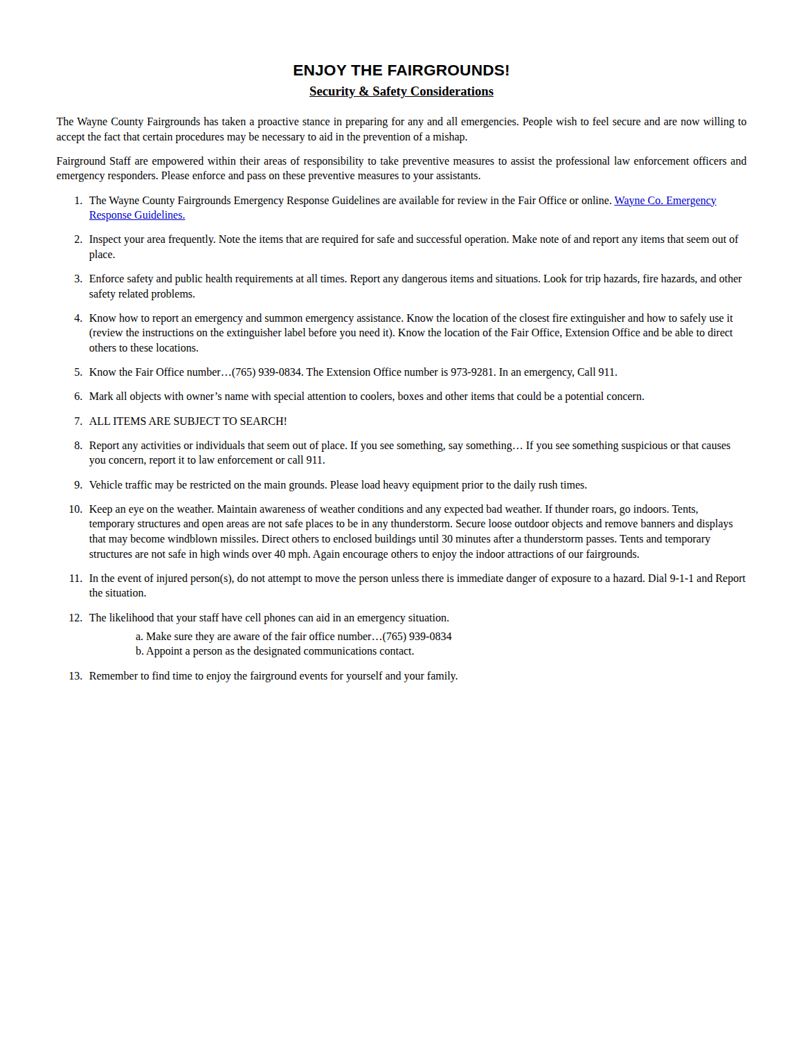ENJOY THE FAIRGROUNDS!
Security & Safety Considerations
The Wayne County Fairgrounds has taken a proactive stance in preparing for any and all emergencies. People wish to feel secure and are now willing to accept the fact that certain procedures may be necessary to aid in the prevention of a mishap.
Fairground Staff are empowered within their areas of responsibility to take preventive measures to assist the professional law enforcement officers and emergency responders. Please enforce and pass on these preventive measures to your assistants.
The Wayne County Fairgrounds Emergency Response Guidelines are available for review in the Fair Office or online. Wayne Co. Emergency Response Guidelines.
Inspect your area frequently. Note the items that are required for safe and successful operation. Make note of and report any items that seem out of place.
Enforce safety and public health requirements at all times. Report any dangerous items and situations. Look for trip hazards, fire hazards, and other safety related problems.
Know how to report an emergency and summon emergency assistance. Know the location of the closest fire extinguisher and how to safely use it (review the instructions on the extinguisher label before you need it). Know the location of the Fair Office, Extension Office and be able to direct others to these locations.
Know the Fair Office number…(765) 939-0834. The Extension Office number is 973-9281. In an emergency, Call 911.
Mark all objects with owner’s name with special attention to coolers, boxes and other items that could be a potential concern.
ALL ITEMS ARE SUBJECT TO SEARCH!
Report any activities or individuals that seem out of place. If you see something, say something… If you see something suspicious or that causes you concern, report it to law enforcement or call 911.
Vehicle traffic may be restricted on the main grounds. Please load heavy equipment prior to the daily rush times.
Keep an eye on the weather. Maintain awareness of weather conditions and any expected bad weather. If thunder roars, go indoors. Tents, temporary structures and open areas are not safe places to be in any thunderstorm. Secure loose outdoor objects and remove banners and displays that may become windblown missiles. Direct others to enclosed buildings until 30 minutes after a thunderstorm passes. Tents and temporary structures are not safe in high winds over 40 mph. Again encourage others to enjoy the indoor attractions of our fairgrounds.
In the event of injured person(s), do not attempt to move the person unless there is immediate danger of exposure to a hazard. Dial 9-1-1 and Report the situation.
The likelihood that your staff have cell phones can aid in an emergency situation.
a. Make sure they are aware of the fair office number…(765) 939-0834
b. Appoint a person as the designated communications contact.
Remember to find time to enjoy the fairground events for yourself and your family.